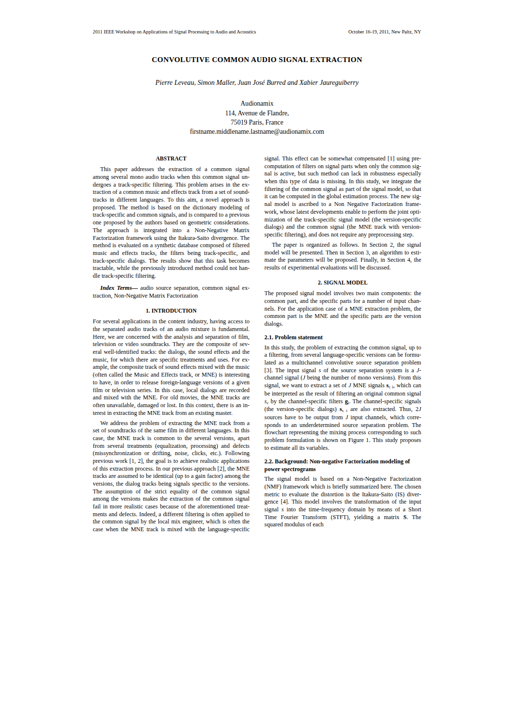2011 IEEE Workshop on Applications of Signal Processing to Audio and Acoustics October 16-19, 2011, New Paltz, NY
CONVOLUTIVE COMMON AUDIO SIGNAL EXTRACTION
Pierre Leveau, Simon Maller, Juan José Burred and Xabier Jaureguiberry
Audionamix
114, Avenue de Flandre,
75019 Paris, France
firstname.middlename.lastname@audionamix.com
Abstract
This paper addresses the extraction of a common signal among several mono audio tracks when this common signal undergoes a track-specific filtering. This problem arises in the extraction of a common music and effects track from a set of soundtracks in different languages. To this aim, a novel approach is proposed. The method is based on the dictionary modeling of track-specific and common signals, and is compared to a previous one proposed by the authors based on geometric considerations. The approach is integrated into a Non-Negative Matrix Factorization framework using the Itakura-Saito divergence. The method is evaluated on a synthetic database composed of filtered music and effects tracks, the filters being track-specific, and track-specific dialogs. The results show that this task becomes tractable, while the previously introduced method could not handle track-specific filtering.
Index Terms— audio source separation, common signal extraction, Non-Negative Matrix Factorization
1. INTRODUCTION
For several applications in the content industry, having access to the separated audio tracks of an audio mixture is fundamental. Here, we are concerned with the analysis and separation of film, television or video soundtracks. They are the composite of several well-identified tracks: the dialogs, the sound effects and the music, for which there are specific treatments and uses. For example, the composite track of sound effects mixed with the music (often called the Music and Effects track, or MNE) is interesting to have, in order to release foreign-language versions of a given film or television series. In this case, local dialogs are recorded and mixed with the MNE. For old movies, the MNE tracks are often unavailable, damaged or lost. In this context, there is an interest in extracting the MNE track from an existing master.
We address the problem of extracting the MNE track from a set of soundtracks of the same film in different languages. In this case, the MNE track is common to the several versions, apart from several treatments (equalization, processing) and defects (missynchronization or drifting, noise, clicks, etc.). Following previous work [1, 2], the goal is to achieve realistic applications of this extraction process. In our previous approach [2], the MNE tracks are assumed to be identical (up to a gain factor) among the versions, the dialog tracks being signals specific to the versions. The assumption of the strict equality of the common signal among the versions makes the extraction of the common signal fail in more realistic cases because of the aforementioned treatments and defects. Indeed, a different filtering is often applied to the common signal by the local mix engineer, which is often the case when the MNE track is mixed with the language-specific signal. This effect can be somewhat compensated [1] using pre-computation of filters on signal parts when only the common signal is active, but such method can lack in robustness especially when this type of data is missing. In this study, we integrate the filtering of the common signal as part of the signal model, so that it can be computed in the global estimation process. The new signal model is ascribed to a Non Negative Factorization framework, whose latest developments enable to perform the joint optimization of the track-specific signal model (the version-specific dialogs) and the common signal (the MNE track with version-specific filtering), and does not require any preprocessing step.
The paper is organized as follows. In Section 2, the signal model will be presented. Then in Section 3, an algorithm to estimate the parameters will be proposed. Finally, in Section 4, the results of experimental evaluations will be discussed.
2. SIGNAL MODEL
The proposed signal model involves two main components: the common part, and the specific parts for a number of input channels. For the application case of a MNE extraction problem, the common part is the MNE and the specific parts are the version dialogs.
2.1. Problem statement
In this study, the problem of extracting the common signal, up to a filtering, from several language-specific versions can be formulated as a multichannel convolutive source separation problem [3]. The input signal s of the source separation system is a J-channel signal (J being the number of mono versions). From this signal, we want to extract a set of J MNE signals sc i, which can be interpreted as the result of filtering an original common signal sc by the channel-specific filters gi. The channel-specific signals (the version-specific dialogs) ss i are also extracted. Thus, 2J sources have to be output from J input channels, which corresponds to an underdetermined source separation problem. The flowchart representing the mixing process corresponding to such problem formulation is shown on Figure 1. This study proposes to estimate all its variables.
2.2. Background: Non-negative Factorization modeling of power spectrograms
The signal model is based on a Non-Negative Factorization (NMF) framework which is briefly summarized here. The chosen metric to evaluate the distortion is the Itakura-Saito (IS) divergence [4]. This model involves the transformation of the input signal s into the time-frequency domain by means of a Short Time Fourier Transform (STFT), yielding a matrix S. The squared modulus of each